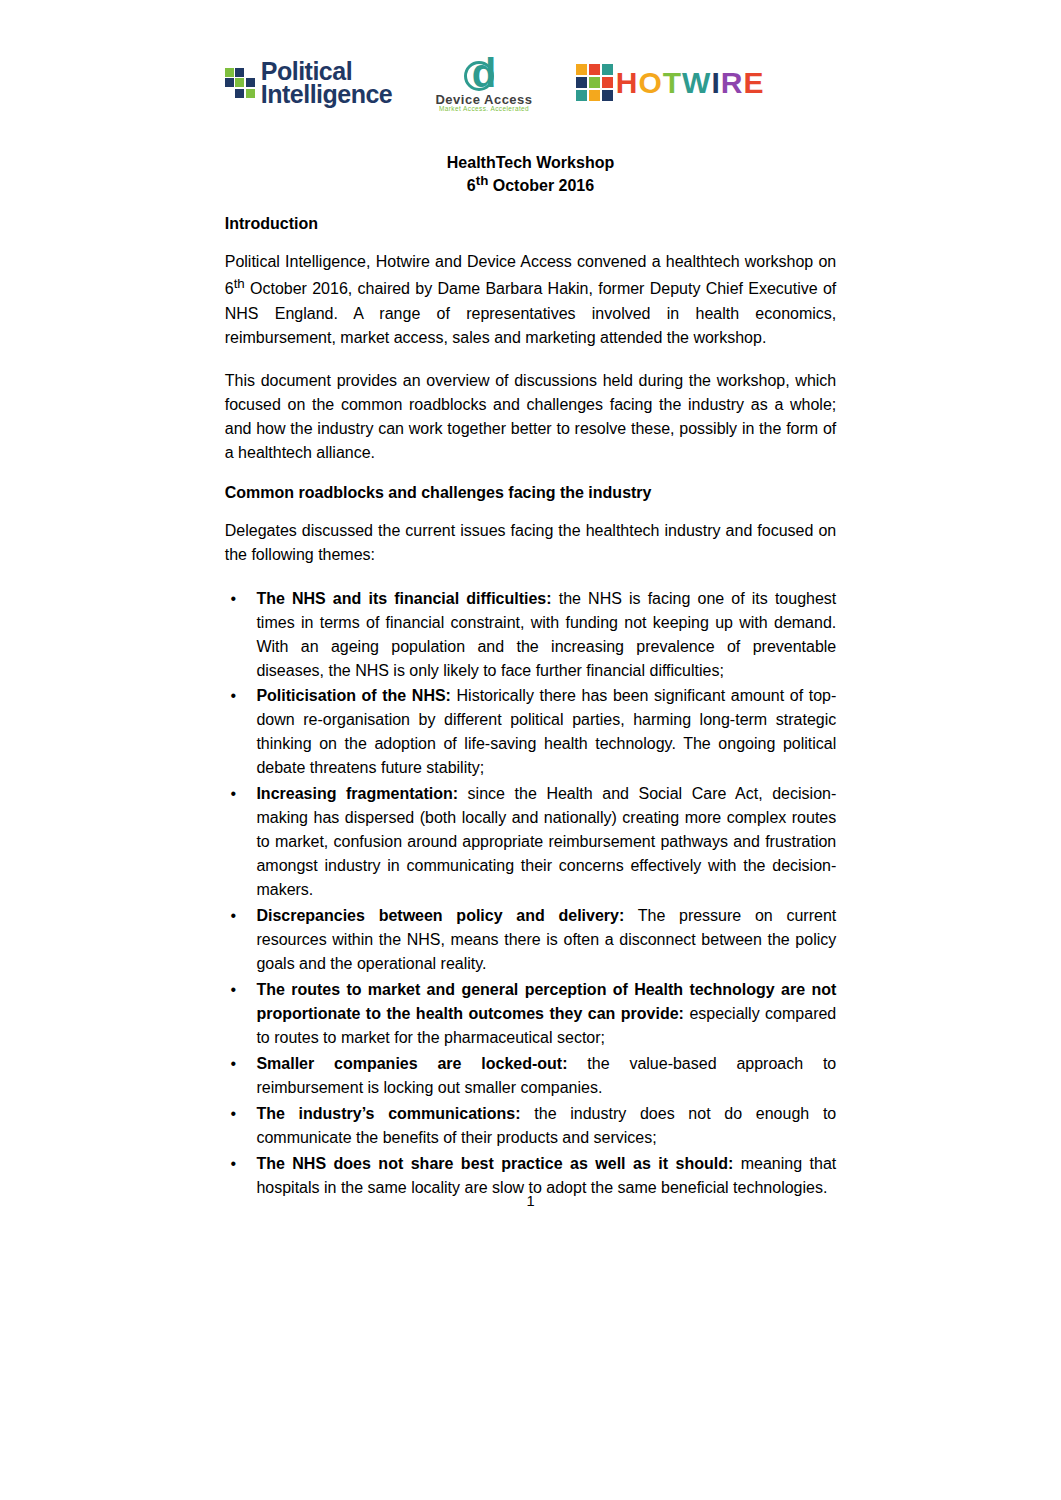PoliticalIntelligence
d
Device Access
Market Access. Accelerated
HOTWIRE
HealthTech Workshop 6th October 2016
Introduction
Political Intelligence, Hotwire and Device Access convened a healthtech workshop on 6th October 2016, chaired by Dame Barbara Hakin, former Deputy Chief Executive of NHS England. A range of representatives involved in health economics, reimbursement, market access, sales and marketing attended the workshop.
This document provides an overview of discussions held during the workshop, which focused on the common roadblocks and challenges facing the industry as a whole; and how the industry can work together better to resolve these, possibly in the form of a healthtech alliance.
Common roadblocks and challenges facing the industry
Delegates discussed the current issues facing the healthtech industry and focused on the following themes:
The NHS and its financial difficulties: the NHS is facing one of its toughest times in terms of financial constraint, with funding not keeping up with demand. With an ageing population and the increasing prevalence of preventable diseases, the NHS is only likely to face further financial difficulties;
Politicisation of the NHS: Historically there has been significant amount of top-down re-organisation by different political parties, harming long-term strategic thinking on the adoption of life-saving health technology. The ongoing political debate threatens future stability;
Increasing fragmentation: since the Health and Social Care Act, decision-making has dispersed (both locally and nationally) creating more complex routes to market, confusion around appropriate reimbursement pathways and frustration amongst industry in communicating their concerns effectively with the decision-makers.
Discrepancies between policy and delivery: The pressure on current resources within the NHS, means there is often a disconnect between the policy goals and the operational reality.
The routes to market and general perception of Health technology are not proportionate to the health outcomes they can provide: especially compared to routes to market for the pharmaceutical sector;
Smaller companies are locked-out: the value-based approach to reimbursement is locking out smaller companies.
The industry’s communications: the industry does not do enough to communicate the benefits of their products and services;
The NHS does not share best practice as well as it should: meaning that hospitals in the same locality are slow to adopt the same beneficial technologies.
1